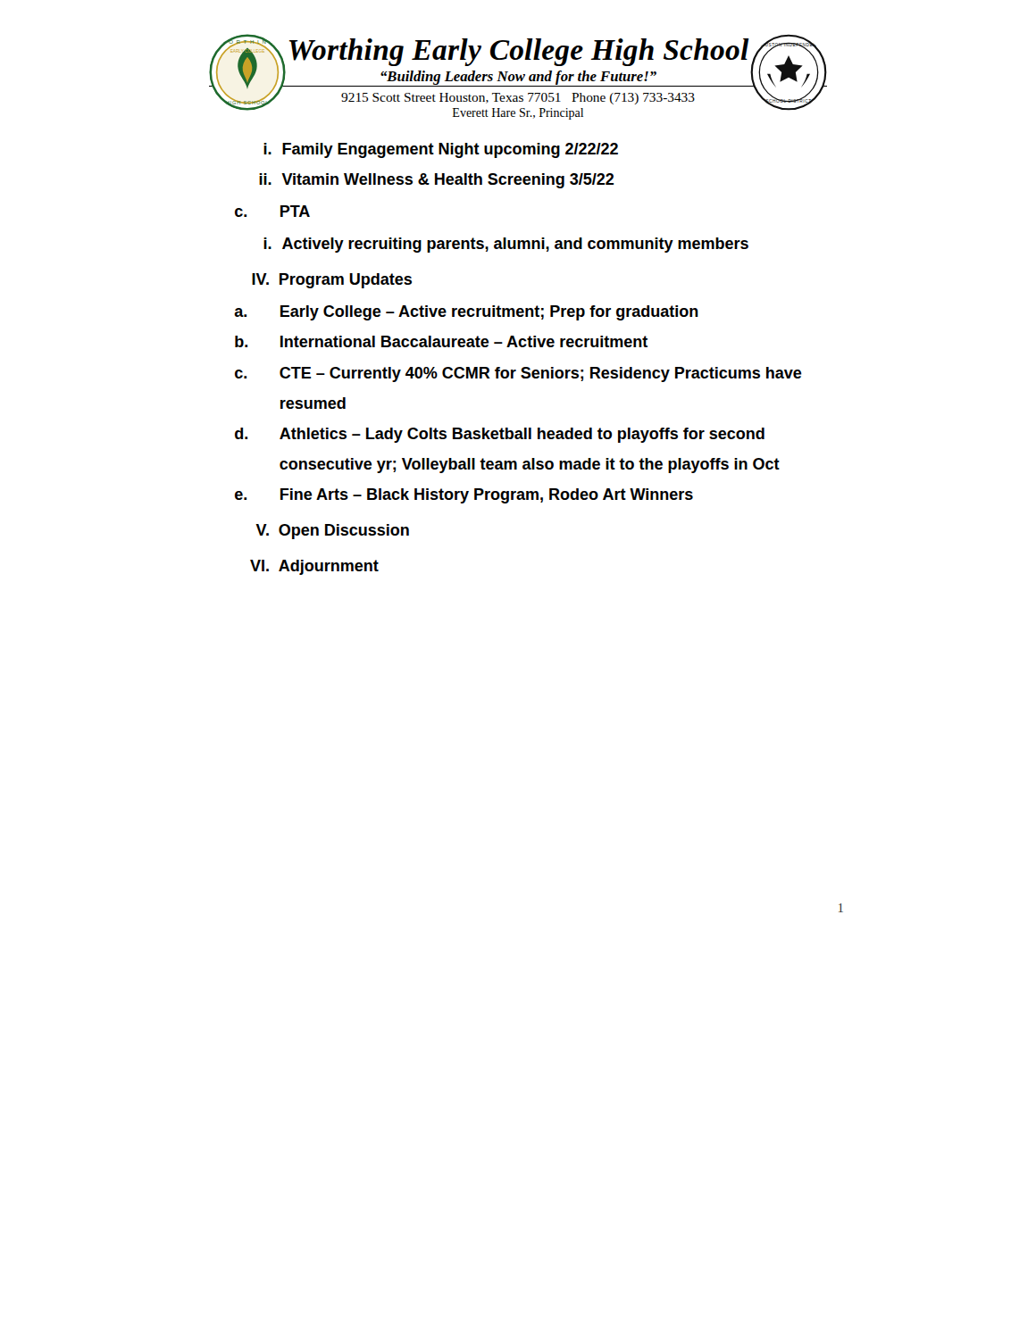W O R T H I N G HIGH SCHOOL EARLY COLLEGE
HOUSTON INDEPENDENT SCHOOL DISTRICT
Worthing Early College High School
“Building Leaders Now and for the Future!”
9215 Scott Street Houston, Texas 77051 Phone (713) 733-3433
Everett Hare Sr., Principal
i. Family Engagement Night upcoming 2/22/22
ii. Vitamin Wellness & Health Screening 3/5/22
c. PTA
i. Actively recruiting parents, alumni, and community members
IV. Program Updates
a. Early College – Active recruitment; Prep for graduation
b. International Baccalaureate – Active recruitment
c. CTE – Currently 40% CCMR for Seniors; Residency Practicums have resumed
d. Athletics – Lady Colts Basketball headed to playoffs for second consecutive yr; Volleyball team also made it to the playoffs in Oct
e. Fine Arts – Black History Program, Rodeo Art Winners
V. Open Discussion
VI. Adjournment
1